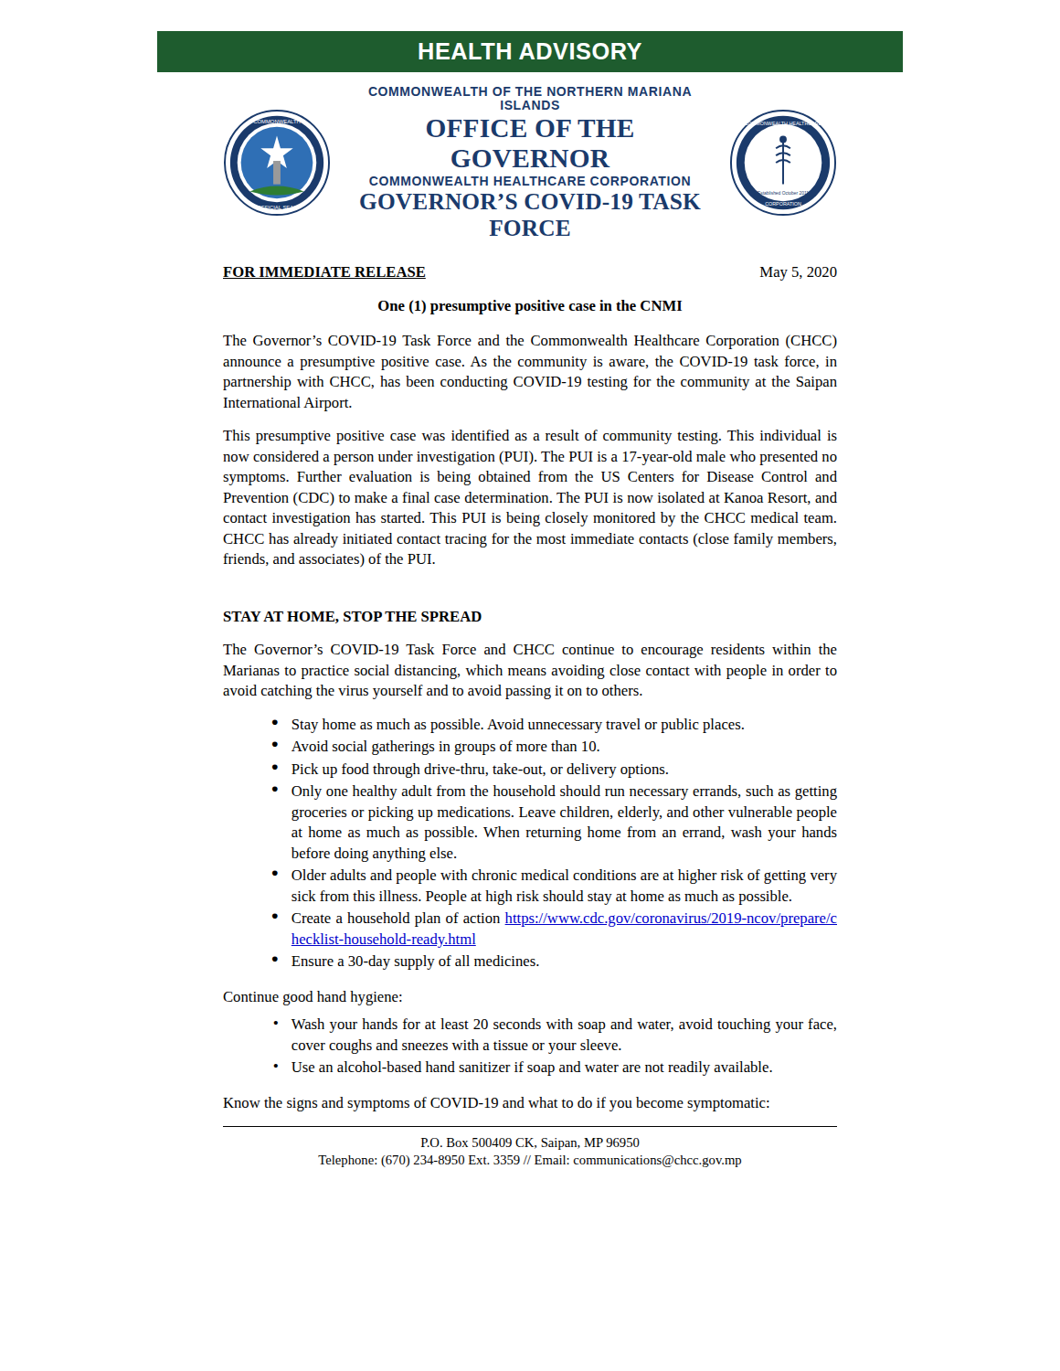HEALTH ADVISORY
COMMONWEALTH OFFICIAL SEAL
COMMONWEALTH OF THE NORTHERN MARIANA ISLANDS
OFFICE OF THE GOVERNOR
COMMONWEALTH HEALTHCARE CORPORATION
GOVERNOR’S COVID-19 TASK FORCE
COMMONWEALTH HEALTHCARE CORPORATION Established October 2011
FOR IMMEDIATE RELEASE May 5, 2020
One (1) presumptive positive case in the CNMI
The Governor’s COVID-19 Task Force and the Commonwealth Healthcare Corporation (CHCC) announce a presumptive positive case. As the community is aware, the COVID-19 task force, in partnership with CHCC, has been conducting COVID-19 testing for the community at the Saipan International Airport.
This presumptive positive case was identified as a result of community testing. This individual is now considered a person under investigation (PUI). The PUI is a 17-year-old male who presented no symptoms. Further evaluation is being obtained from the US Centers for Disease Control and Prevention (CDC) to make a final case determination. The PUI is now isolated at Kanoa Resort, and contact investigation has started. This PUI is being closely monitored by the CHCC medical team. CHCC has already initiated contact tracing for the most immediate contacts (close family members, friends, and associates) of the PUI.
STAY AT HOME, STOP THE SPREAD
The Governor’s COVID-19 Task Force and CHCC continue to encourage residents within the Marianas to practice social distancing, which means avoiding close contact with people in order to avoid catching the virus yourself and to avoid passing it on to others.
Stay home as much as possible. Avoid unnecessary travel or public places.
Avoid social gatherings in groups of more than 10.
Pick up food through drive-thru, take-out, or delivery options.
Only one healthy adult from the household should run necessary errands, such as getting groceries or picking up medications. Leave children, elderly, and other vulnerable people at home as much as possible. When returning home from an errand, wash your hands before doing anything else.
Older adults and people with chronic medical conditions are at higher risk of getting very sick from this illness. People at high risk should stay at home as much as possible.
Create a household plan of action https://www.cdc.gov/coronavirus/2019-ncov/prepare/checklist-household-ready.html
Ensure a 30-day supply of all medicines.
Continue good hand hygiene:
Wash your hands for at least 20 seconds with soap and water, avoid touching your face, cover coughs and sneezes with a tissue or your sleeve.
Use an alcohol-based hand sanitizer if soap and water are not readily available.
Know the signs and symptoms of COVID-19 and what to do if you become symptomatic:
P.O. Box 500409 CK, Saipan, MP 96950
Telephone: (670) 234-8950 Ext. 3359 // Email: communications@chcc.gov.mp